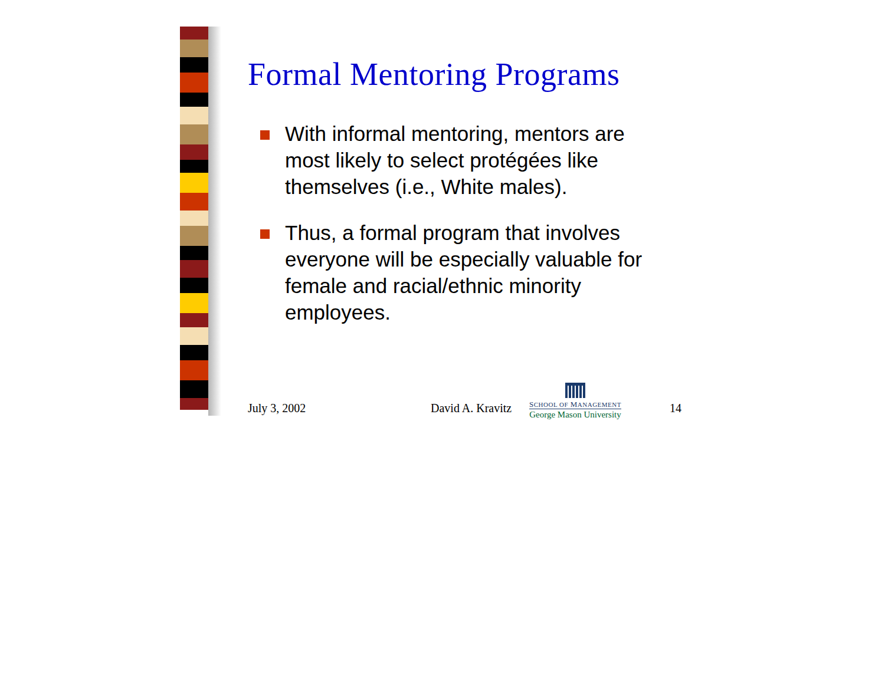Formal Mentoring Programs
With informal mentoring, mentors are most likely to select protégées like themselves (i.e., White males).
Thus, a formal program that involves everyone will be especially valuable for female and racial/ethnic minority employees.
July 3, 2002
David A. Kravitz
SCHOOL OF MANAGEMENT
George Mason University
14